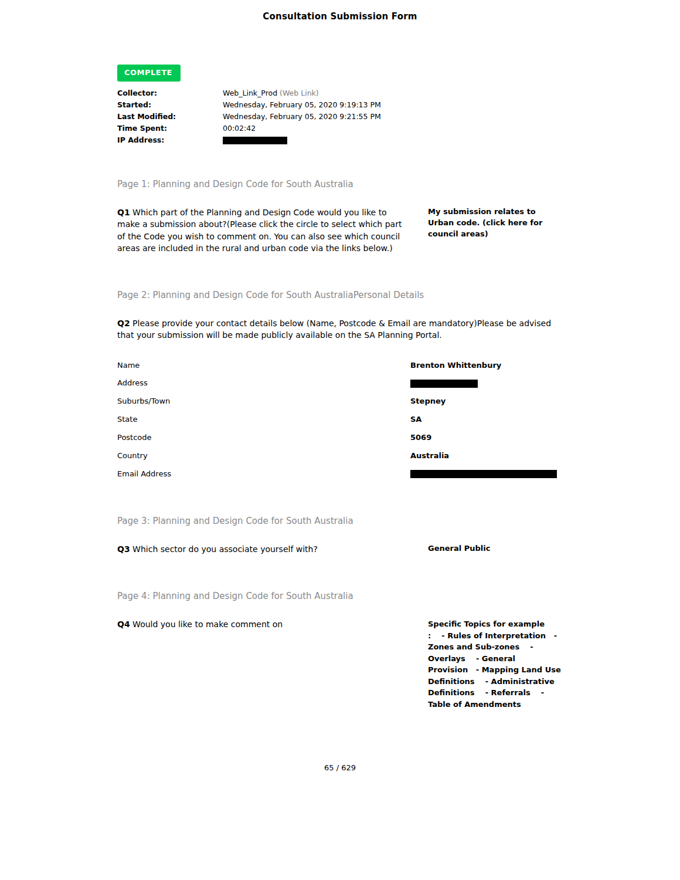Consultation Submission Form
COMPLETE
| Collector: | Web_Link_Prod (Web Link) |
| Started: | Wednesday, February 05, 2020 9:19:13 PM |
| Last Modified: | Wednesday, February 05, 2020 9:21:55 PM |
| Time Spent: | 00:02:42 |
| IP Address: | |
Page 1: Planning and Design Code for South Australia
Q1 Which part of the Planning and Design Code would you like to make a submission about?(Please click the circle to select which part of the Code you wish to comment on. You can also see which council areas are included in the rural and urban code via the links below.)
My submission relates to Urban code. (click here for council areas)
Page 2: Planning and Design Code for South AustraliaPersonal Details
Q2 Please provide your contact details below (Name, Postcode & Email are mandatory)Please be advised that your submission will be made publicly available on the SA Planning Portal.
| Name | Brenton Whittenbury |
| Address | |
| Suburbs/Town | Stepney |
| State | SA |
| Postcode | 5069 |
| Country | Australia |
| Email Address | |
Page 3: Planning and Design Code for South Australia
Q3 Which sector do you associate yourself with?
General Public
Page 4: Planning and Design Code for South Australia
Q4 Would you like to make comment on
Specific Topics for example : - Rules of Interpretation - Zones and Sub-zones - Overlays - General Provision - Mapping Land Use Definitions - Administrative Definitions - Referrals - Table of Amendments
65 / 629